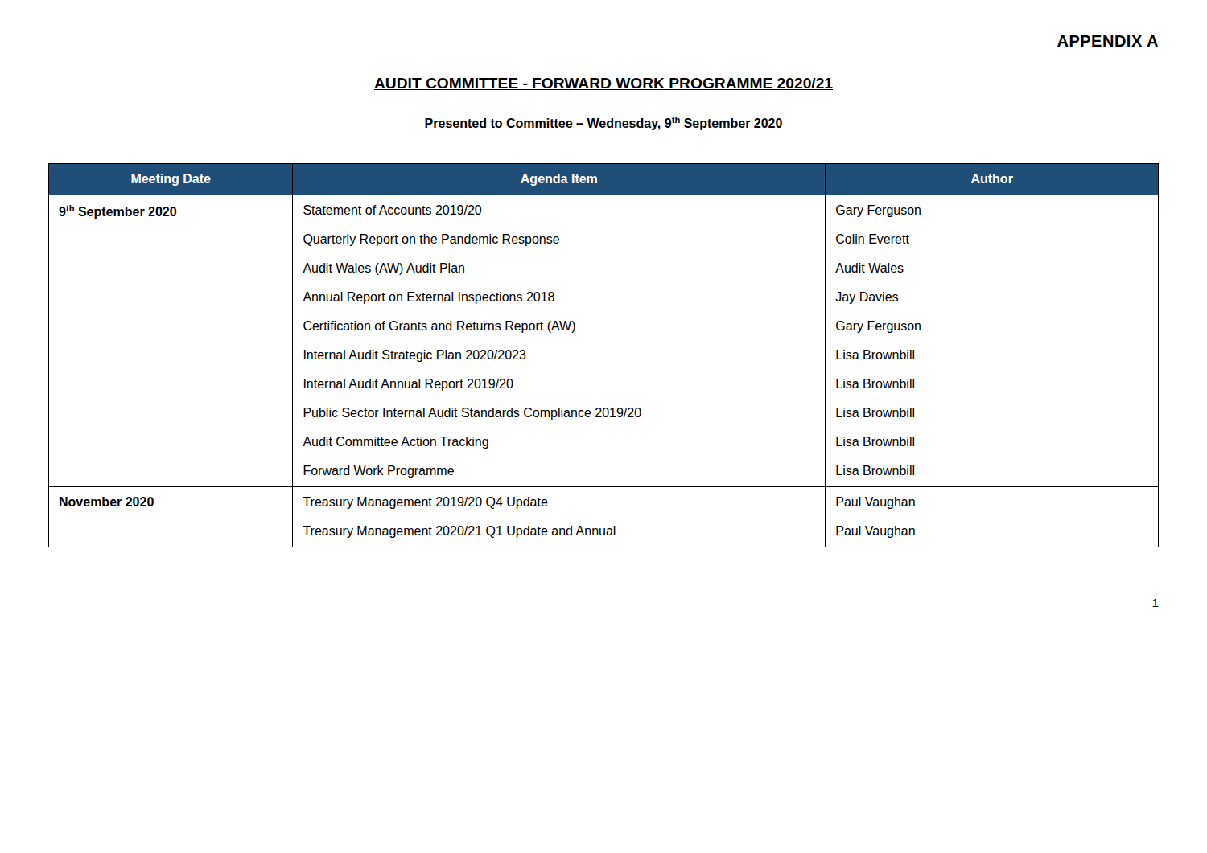APPENDIX A
AUDIT COMMITTEE - FORWARD WORK PROGRAMME 2020/21
Presented to Committee – Wednesday, 9th September 2020
| Meeting Date | Agenda Item | Author |
| --- | --- | --- |
| 9 th September 2020 | Statement of Accounts 2019/20 Quarterly Report on the Pandemic Response Audit Wales (AW) Audit Plan Annual Report on External Inspections 2018 Certification of Grants and Returns Report (AW) Internal Audit Strategic Plan 2020/2023 Internal Audit Annual Report 2019/20 Public Sector Internal Audit Standards Compliance 2019/20 Audit Committee Action Tracking Forward Work Programme | Gary Ferguson Colin Everett Audit Wales Jay Davies Gary Ferguson Lisa Brownbill Lisa Brownbill Lisa Brownbill Lisa Brownbill Lisa Brownbill |
| November 2020 | Treasury Management 2019/20 Q4 Update Treasury Management 2020/21 Q1 Update and Annual | Paul Vaughan Paul Vaughan |
1